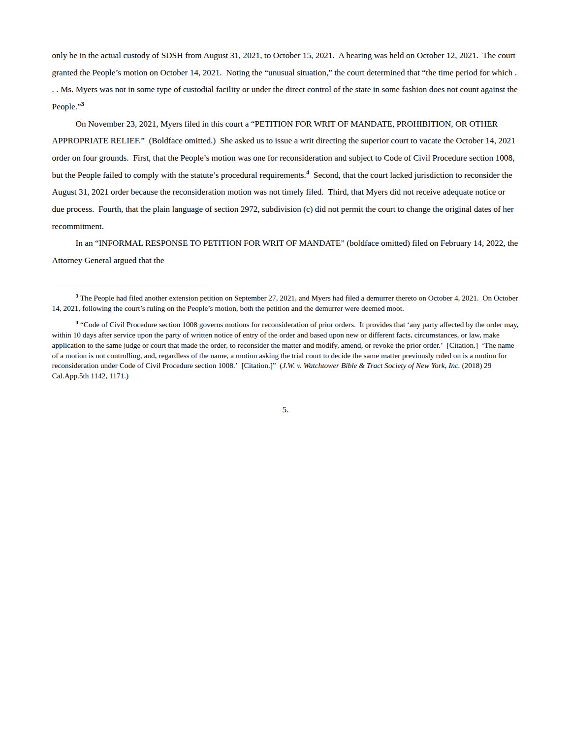only be in the actual custody of SDSH from August 31, 2021, to October 15, 2021. A hearing was held on October 12, 2021. The court granted the People’s motion on October 14, 2021. Noting the “unusual situation,” the court determined that “the time period for which . . . Ms. Myers was not in some type of custodial facility or under the direct control of the state in some fashion does not count against the People.”3
On November 23, 2021, Myers filed in this court a “PETITION FOR WRIT OF MANDATE, PROHIBITION, OR OTHER APPROPRIATE RELIEF.” (Boldface omitted.) She asked us to issue a writ directing the superior court to vacate the October 14, 2021 order on four grounds. First, that the People’s motion was one for reconsideration and subject to Code of Civil Procedure section 1008, but the People failed to comply with the statute’s procedural requirements.4 Second, that the court lacked jurisdiction to reconsider the August 31, 2021 order because the reconsideration motion was not timely filed. Third, that Myers did not receive adequate notice or due process. Fourth, that the plain language of section 2972, subdivision (c) did not permit the court to change the original dates of her recommitment.
In an “INFORMAL RESPONSE TO PETITION FOR WRIT OF MANDATE” (boldface omitted) filed on February 14, 2022, the Attorney General argued that the
3 The People had filed another extension petition on September 27, 2021, and Myers had filed a demurrer thereto on October 4, 2021. On October 14, 2021, following the court’s ruling on the People’s motion, both the petition and the demurrer were deemed moot.
4 “Code of Civil Procedure section 1008 governs motions for reconsideration of prior orders. It provides that ‘any party affected by the order may, within 10 days after service upon the party of written notice of entry of the order and based upon new or different facts, circumstances, or law, make application to the same judge or court that made the order, to reconsider the matter and modify, amend, or revoke the prior order.’ [Citation.] ‘The name of a motion is not controlling, and, regardless of the name, a motion asking the trial court to decide the same matter previously ruled on is a motion for reconsideration under Code of Civil Procedure section 1008.’ [Citation.]” (J.W. v. Watchtower Bible & Tract Society of New York, Inc. (2018) 29 Cal.App.5th 1142, 1171.)
5.